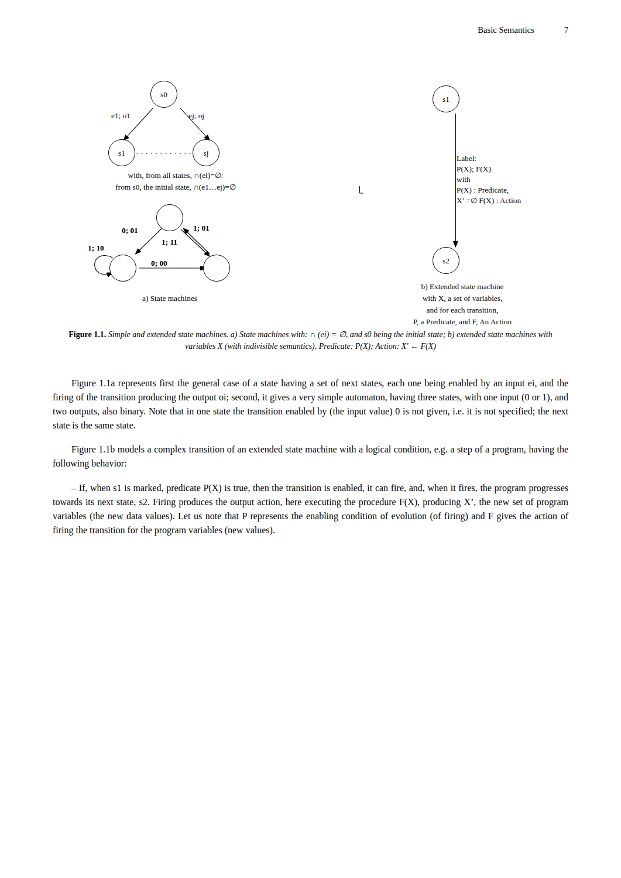Basic Semantics 7
s0
s1
sj
e1; o1
ej; oj
with, from all states, ∩(ei)=∅:
from s0, the initial state, ∩(e1…ej)=∅
0; 01
1; 01
1; 11
1; 10
0; 00
a) State machines
s1
s2
Label:
P(X); F(X)
with
P(X) : Predicate,
X’ =∅ F(X) : Action
b) Extended state machine
with X, a set of variables,
and for each transition,
P, a Predicate, and F, An Action
Figure 1.1. Simple and extended state machines. a) State machines with: ∩ (ei) = ∅, and s0 being the initial state; b) extended state machines with variables X (with indivisible semantics), Predicate: P(X); Action: X′ ← F(X)
Figure 1.1a represents first the general case of a state having a set of next states, each one being enabled by an input ei, and the firing of the transition producing the output oi; second, it gives a very simple automaton, having three states, with one input (0 or 1), and two outputs, also binary. Note that in one state the transition enabled by (the input value) 0 is not given, i.e. it is not specified; the next state is the same state.
Figure 1.1b models a complex transition of an extended state machine with a logical condition, e.g. a step of a program, having the following behavior:
– If, when s1 is marked, predicate P(X) is true, then the transition is enabled, it can fire, and, when it fires, the program progresses towards its next state, s2. Firing produces the output action, here executing the procedure F(X), producing X’, the new set of program variables (the new data values). Let us note that P represents the enabling condition of evolution (of firing) and F gives the action of firing the transition for the program variables (new values).